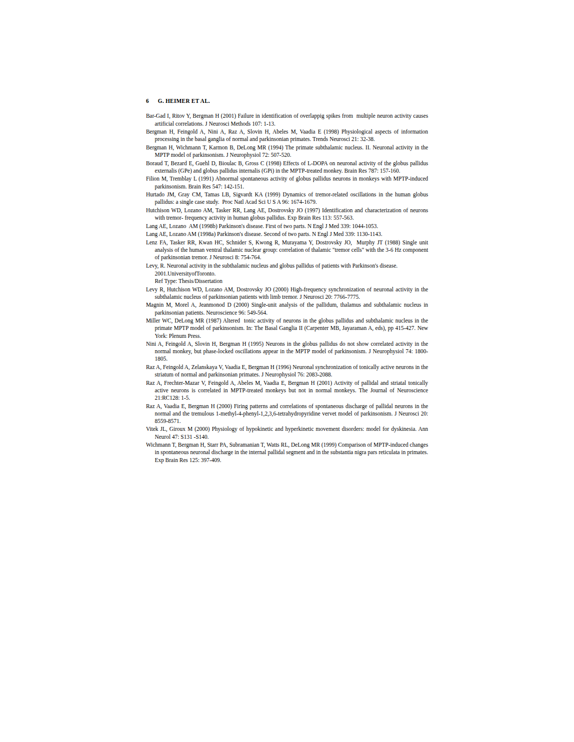6 G. HEIMER ET AL.
Bar-Gad I, Ritov Y, Bergman H (2001) Failure in identification of overlappig spikes from multiple neuron activity causes artificial correlations. J Neurosci Methods 107: 1-13.
Bergman H, Feingold A, Nini A, Raz A, Slovin H, Abeles M, Vaadia E (1998) Physiological aspects of information processing in the basal ganglia of normal and parkinsonian primates. Trends Neurosci 21: 32-38.
Bergman H, Wichmann T, Karmon B, DeLong MR (1994) The primate subthalamic nucleus. II. Neuronal activity in the MPTP model of parkinsonism. J Neurophysiol 72: 507-520.
Boraud T, Bezard E, Guehl D, Bioulac B, Gross C (1998) Effects of L-DOPA on neuronal activity of the globus pallidus externalis (GPe) and globus pallidus internalis (GPi) in the MPTP-treated monkey. Brain Res 787: 157-160.
Filion M, Tremblay L (1991) Abnormal spontaneous activity of globus pallidus neurons in monkeys with MPTP-induced parkinsonism. Brain Res 547: 142-151.
Hurtado JM, Gray CM, Tamas LB, Sigvardt KA (1999) Dynamics of tremor-related oscillations in the human globus pallidus: a single case study. Proc Natl Acad Sci U S A 96: 1674-1679.
Hutchison WD, Lozano AM, Tasker RR, Lang AE, Dostrovsky JO (1997) Identification and characterization of neurons with tremor- frequency activity in human globus pallidus. Exp Brain Res 113: 557-563.
Lang AE, Lozano AM (1998b) Parkinson's disease. First of two parts. N Engl J Med 339: 1044-1053.
Lang AE, Lozano AM (1998a) Parkinson's disease. Second of two parts. N Engl J Med 339: 1130-1143.
Lenz FA, Tasker RR, Kwan HC, Schnider S, Kwong R, Murayama Y, Dostrovsky JO, Murphy JT (1988) Single unit analysis of the human ventral thalamic nuclear group: correlation of thalamic "tremor cells" with the 3-6 Hz component of parkinsonian tremor. J Neurosci 8: 754-764.
Levy, R. Neuronal activity in the subthalamic nucleus and globus pallidus of patients with Parkinson's disease.
2001. University of Toronto.
Ref Type: Thesis/Dissertation
Levy R, Hutchison WD, Lozano AM, Dostrovsky JO (2000) High-frequency synchronization of neuronal activity in the subthalamic nucleus of parkinsonian patients with limb tremor. J Neurosci 20: 7766-7775.
Magnin M, Morel A, Jeanmonod D (2000) Single-unit analysis of the pallidum, thalamus and subthalamic nucleus in parkinsonian patients. Neuroscience 96: 549-564.
Miller WC, DeLong MR (1987) Altered tonic activity of neurons in the globus pallidus and subthalamic nucleus in the primate MPTP model of parkinsonism. In: The Basal Ganglia II (Carpenter MB, Jayaraman A, eds), pp 415-427. New York: Plenum Press.
Nini A, Feingold A, Slovin H, Bergman H (1995) Neurons in the globus pallidus do not show correlated activity in the normal monkey, but phase-locked oscillations appear in the MPTP model of parkinsonism. J Neurophysiol 74: 1800-1805.
Raz A, Feingold A, Zelanskaya V, Vaadia E, Bergman H (1996) Neuronal synchronization of tonically active neurons in the striatum of normal and parkinsonian primates. J Neurophysiol 76: 2083-2088.
Raz A, Frechter-Mazar V, Feingold A, Abeles M, Vaadia E, Bergman H (2001) Activity of pallidal and striatal tonically active neurons is correlated in MPTP-treated monkeys but not in normal monkeys. The Journal of Neuroscience 21:RC128: 1-5.
Raz A, Vaadia E, Bergman H (2000) Firing patterns and correlations of spontaneous discharge of pallidal neurons in the normal and the tremulous 1-methyl-4-phenyl-1,2,3,6-tetrahydropyridine vervet model of parkinsonism. J Neurosci 20: 8559-8571.
Vitek JL, Giroux M (2000) Physiology of hypokinetic and hyperkinetic movement disorders: model for dyskinesia. Ann Neurol 47: S131 -S140.
Wichmann T, Bergman H, Starr PA, Subramanian T, Watts RL, DeLong MR (1999) Comparison of MPTP-induced changes in spontaneous neuronal discharge in the internal pallidal segment and in the substantia nigra pars reticulata in primates. Exp Brain Res 125: 397-409.